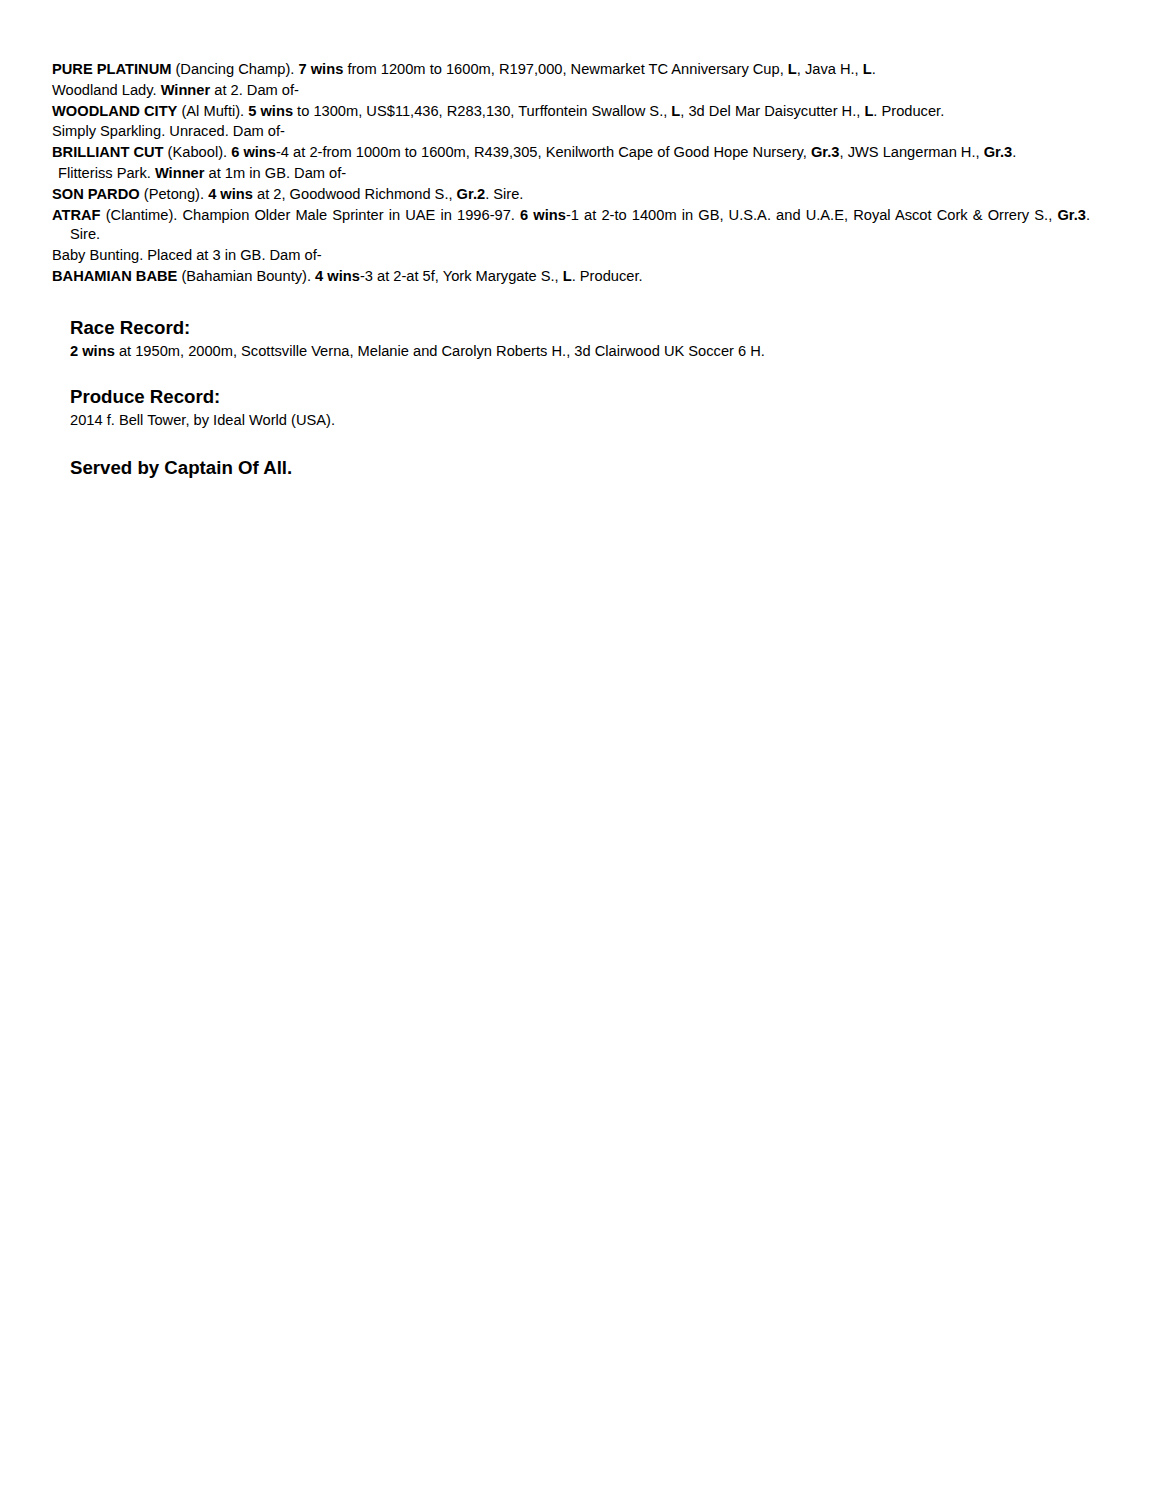PURE PLATINUM (Dancing Champ). 7 wins from 1200m to 1600m, R197,000, Newmarket TC Anniversary Cup, L, Java H., L.
Woodland Lady. Winner at 2. Dam of-
WOODLAND CITY (Al Mufti). 5 wins to 1300m, US$11,436, R283,130, Turffontein Swallow S., L, 3d Del Mar Daisycutter H., L. Producer.
Simply Sparkling. Unraced. Dam of-
BRILLIANT CUT (Kabool). 6 wins-4 at 2-from 1000m to 1600m, R439,305, Kenilworth Cape of Good Hope Nursery, Gr.3, JWS Langerman H., Gr.3.
Flitteriss Park. Winner at 1m in GB. Dam of-
SON PARDO (Petong). 4 wins at 2, Goodwood Richmond S., Gr.2. Sire.
ATRAF (Clantime). Champion Older Male Sprinter in UAE in 1996-97. 6 wins-1 at 2-to 1400m in GB, U.S.A. and U.A.E, Royal Ascot Cork & Orrery S., Gr.3. Sire.
Baby Bunting. Placed at 3 in GB. Dam of-
BAHAMIAN BABE (Bahamian Bounty). 4 wins-3 at 2-at 5f, York Marygate S., L. Producer.
Race Record:
2 wins at 1950m, 2000m, Scottsville Verna, Melanie and Carolyn Roberts H., 3d Clairwood UK Soccer 6 H.
Produce Record:
2014 f. Bell Tower, by Ideal World (USA).
Served by Captain Of All.